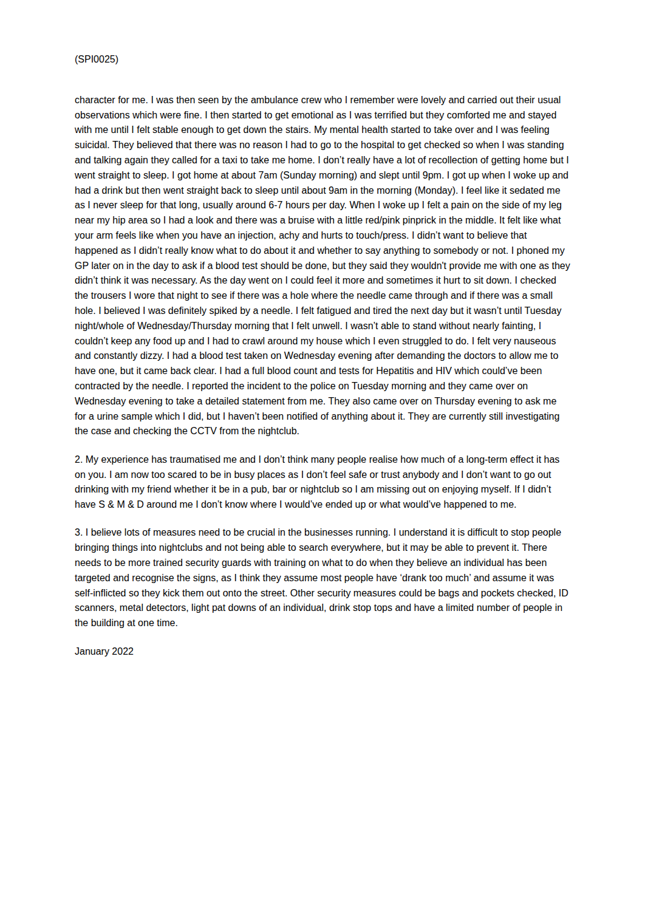(SPI0025)
character for me. I was then seen by the ambulance crew who I remember were lovely and carried out their usual observations which were fine. I then started to get emotional as I was terrified but they comforted me and stayed with me until I felt stable enough to get down the stairs. My mental health started to take over and I was feeling suicidal. They believed that there was no reason I had to go to the hospital to get checked so when I was standing and talking again they called for a taxi to take me home. I don’t really have a lot of recollection of getting home but I went straight to sleep. I got home at about 7am (Sunday morning) and slept until 9pm. I got up when I woke up and had a drink but then went straight back to sleep until about 9am in the morning (Monday). I feel like it sedated me as I never sleep for that long, usually around 6-7 hours per day. When I woke up I felt a pain on the side of my leg near my hip area so I had a look and there was a bruise with a little red/pink pinprick in the middle. It felt like what your arm feels like when you have an injection, achy and hurts to touch/press. I didn’t want to believe that happened as I didn’t really know what to do about it and whether to say anything to somebody or not. I phoned my GP later on in the day to ask if a blood test should be done, but they said they wouldn't provide me with one as they didn’t think it was necessary. As the day went on I could feel it more and sometimes it hurt to sit down. I checked the trousers I wore that night to see if there was a hole where the needle came through and if there was a small hole. I believed I was definitely spiked by a needle. I felt fatigued and tired the next day but it wasn’t until Tuesday night/whole of Wednesday/Thursday morning that I felt unwell. I wasn’t able to stand without nearly fainting, I couldn’t keep any food up and I had to crawl around my house which I even struggled to do. I felt very nauseous and constantly dizzy. I had a blood test taken on Wednesday evening after demanding the doctors to allow me to have one, but it came back clear. I had a full blood count and tests for Hepatitis and HIV which could’ve been contracted by the needle. I reported the incident to the police on Tuesday morning and they came over on Wednesday evening to take a detailed statement from me. They also came over on Thursday evening to ask me for a urine sample which I did, but I haven’t been notified of anything about it. They are currently still investigating the case and checking the CCTV from the nightclub.
2. My experience has traumatised me and I don’t think many people realise how much of a long-term effect it has on you. I am now too scared to be in busy places as I don’t feel safe or trust anybody and I don’t want to go out drinking with my friend whether it be in a pub, bar or nightclub so I am missing out on enjoying myself. If I didn’t have S & M & D around me I don’t know where I would’ve ended up or what would’ve happened to me.
3. I believe lots of measures need to be crucial in the businesses running. I understand it is difficult to stop people bringing things into nightclubs and not being able to search everywhere, but it may be able to prevent it. There needs to be more trained security guards with training on what to do when they believe an individual has been targeted and recognise the signs, as I think they assume most people have ‘drank too much’ and assume it was self-inflicted so they kick them out onto the street. Other security measures could be bags and pockets checked, ID scanners, metal detectors, light pat downs of an individual, drink stop tops and have a limited number of people in the building at one time.
January 2022